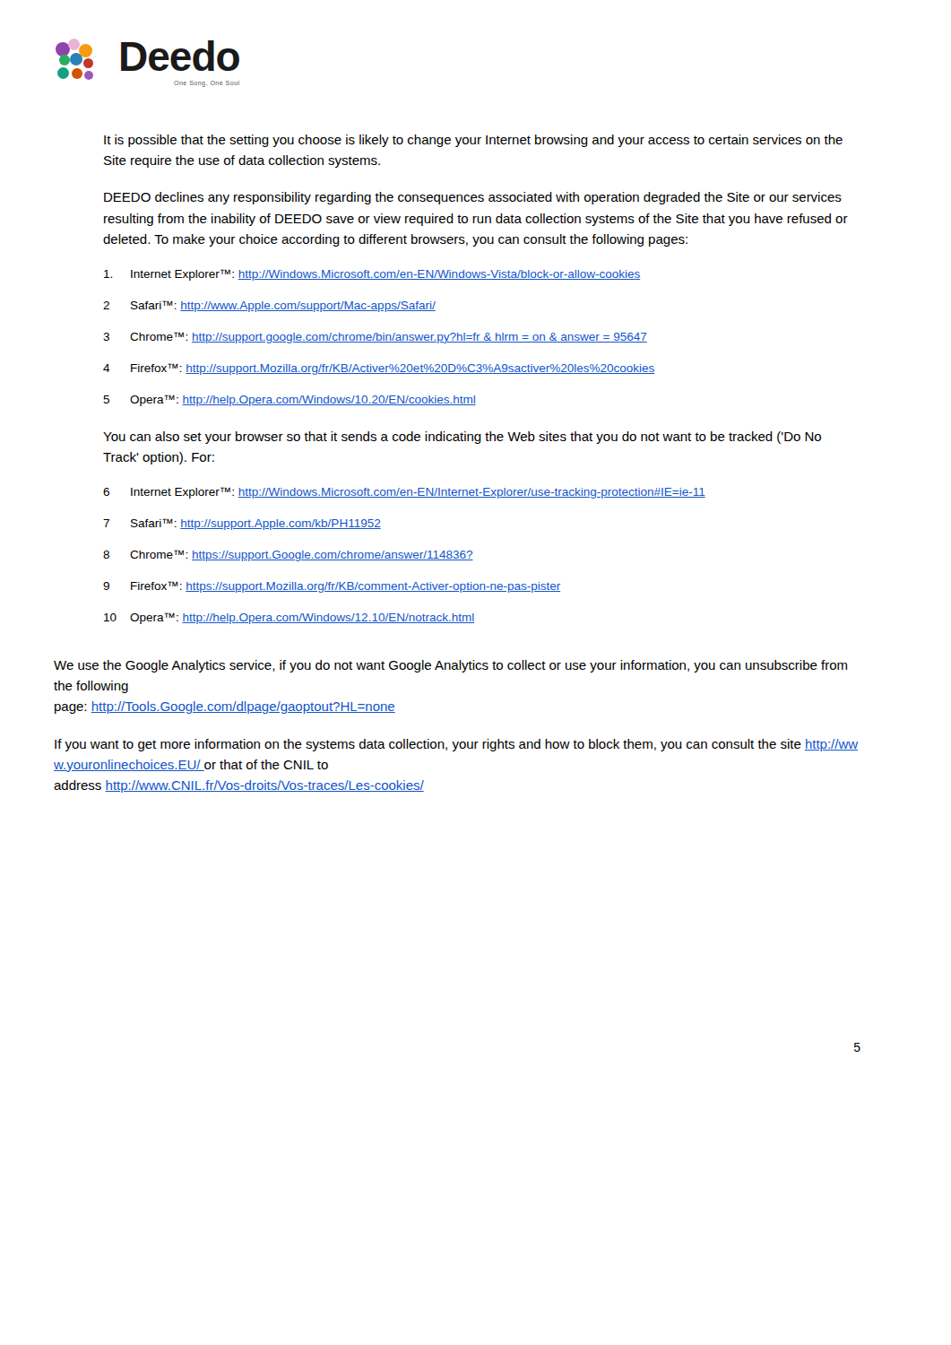Deedo
One Song, One Soul
It is possible that the setting you choose is likely to change your Internet browsing and your access to certain services on the Site require the use of data collection systems.
DEEDO declines any responsibility regarding the consequences associated with operation degraded the Site or our services resulting from the inability of DEEDO save or view required to run data collection systems of the Site that you have refused or deleted. To make your choice according to different browsers, you can consult the following pages:
1. Internet Explorer™: http://Windows.Microsoft.com/en-EN/Windows-Vista/block-or-allow-cookies
2 Safari™: http://www.Apple.com/support/Mac-apps/Safari/
3 Chrome™: http://support.google.com/chrome/bin/answer.py?hl=fr & hlrm = on & answer = 95647
4 Firefox™: http://support.Mozilla.org/fr/KB/Activer%20et%20D%C3%A9sactiver%20les%20cookies
5 Opera™: http://help.Opera.com/Windows/10.20/EN/cookies.html
You can also set your browser so that it sends a code indicating the Web sites that you do not want to be tracked ('Do No Track' option). For:
6 Internet Explorer™: http://Windows.Microsoft.com/en-EN/Internet-Explorer/use-tracking-protection#IE=ie-11
7 Safari™: http://support.Apple.com/kb/PH11952
8 Chrome™: https://support.Google.com/chrome/answer/114836?
9 Firefox™: https://support.Mozilla.org/fr/KB/comment-Activer-option-ne-pas-pister
10 Opera™: http://help.Opera.com/Windows/12.10/EN/notrack.html
We use the Google Analytics service, if you do not want Google Analytics to collect or use your information, you can unsubscribe from the following
page: http://Tools.Google.com/dlpage/gaoptout?HL=none
If you want to get more information on the systems data collection, your rights and how to block them, you can consult the site http://www.youronlinechoices.EU/ or that of the CNIL to
address http://www.CNIL.fr/Vos-droits/Vos-traces/Les-cookies/
5